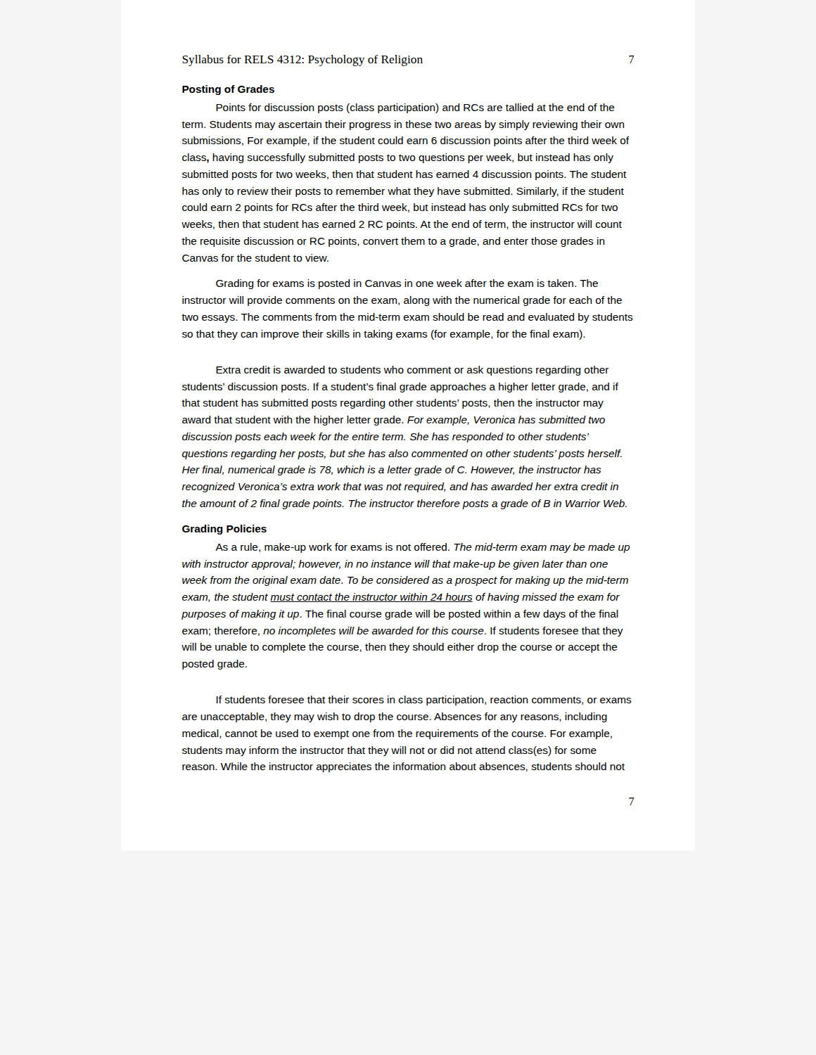Syllabus for RELS 4312: Psychology of Religion 7
Posting of Grades
Points for discussion posts (class participation) and RCs are tallied at the end of the term. Students may ascertain their progress in these two areas by simply reviewing their own submissions, For example, if the student could earn 6 discussion points after the third week of class, having successfully submitted posts to two questions per week, but instead has only submitted posts for two weeks, then that student has earned 4 discussion points. The student has only to review their posts to remember what they have submitted. Similarly, if the student could earn 2 points for RCs after the third week, but instead has only submitted RCs for two weeks, then that student has earned 2 RC points. At the end of term, the instructor will count the requisite discussion or RC points, convert them to a grade, and enter those grades in Canvas for the student to view.
Grading for exams is posted in Canvas in one week after the exam is taken. The instructor will provide comments on the exam, along with the numerical grade for each of the two essays. The comments from the mid-term exam should be read and evaluated by students so that they can improve their skills in taking exams (for example, for the final exam).
Extra credit is awarded to students who comment or ask questions regarding other students’ discussion posts. If a student’s final grade approaches a higher letter grade, and if that student has submitted posts regarding other students’ posts, then the instructor may award that student with the higher letter grade. For example, Veronica has submitted two discussion posts each week for the entire term. She has responded to other students’ questions regarding her posts, but she has also commented on other students’ posts herself. Her final, numerical grade is 78, which is a letter grade of C. However, the instructor has recognized Veronica’s extra work that was not required, and has awarded her extra credit in the amount of 2 final grade points. The instructor therefore posts a grade of B in Warrior Web.
Grading Policies
As a rule, make-up work for exams is not offered. The mid-term exam may be made up with instructor approval; however, in no instance will that make-up be given later than one week from the original exam date. To be considered as a prospect for making up the mid-term exam, the student must contact the instructor within 24 hours of having missed the exam for purposes of making it up. The final course grade will be posted within a few days of the final exam; therefore, no incompletes will be awarded for this course. If students foresee that they will be unable to complete the course, then they should either drop the course or accept the posted grade.
If students foresee that their scores in class participation, reaction comments, or exams are unacceptable, they may wish to drop the course. Absences for any reasons, including medical, cannot be used to exempt one from the requirements of the course. For example, students may inform the instructor that they will not or did not attend class(es) for some reason. While the instructor appreciates the information about absences, students should not
7